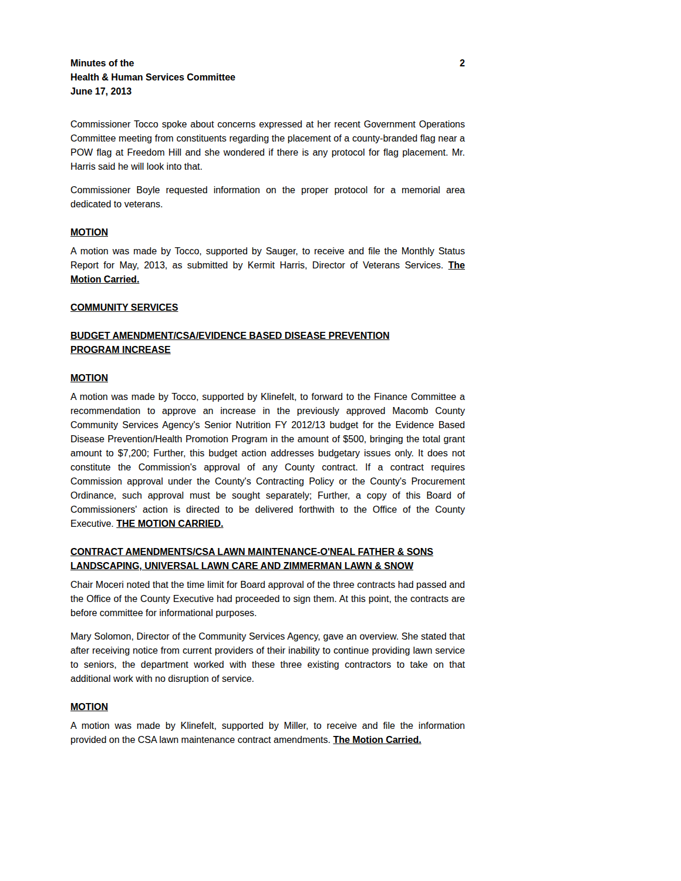2
Minutes of the
Health & Human Services Committee
June 17, 2013
Commissioner Tocco spoke about concerns expressed at her recent Government Operations Committee meeting from constituents regarding the placement of a county-branded flag near a POW flag at Freedom Hill and she wondered if there is any protocol for flag placement. Mr. Harris said he will look into that.
Commissioner Boyle requested information on the proper protocol for a memorial area dedicated to veterans.
MOTION
A motion was made by Tocco, supported by Sauger, to receive and file the Monthly Status Report for May, 2013, as submitted by Kermit Harris, Director of Veterans Services. The Motion Carried.
Community Services
Budget Amendment/CSA/Evidence Based Disease Prevention
Program Increase
MOTION
A motion was made by Tocco, supported by Klinefelt, to forward to the Finance Committee a recommendation to approve an increase in the previously approved Macomb County Community Services Agency's Senior Nutrition FY 2012/13 budget for the Evidence Based Disease Prevention/Health Promotion Program in the amount of $500, bringing the total grant amount to $7,200; Further, this budget action addresses budgetary issues only. It does not constitute the Commission's approval of any County contract. If a contract requires Commission approval under the County's Contracting Policy or the County's Procurement Ordinance, such approval must be sought separately; Further, a copy of this Board of Commissioners' action is directed to be delivered forthwith to the Office of the County Executive. THE MOTION CARRIED.
Contract Amendments/CSA Lawn Maintenance-O'Neal Father & Sons Landscaping, Universal Lawn Care and Zimmerman Lawn & Snow
Chair Moceri noted that the time limit for Board approval of the three contracts had passed and the Office of the County Executive had proceeded to sign them. At this point, the contracts are before committee for informational purposes.
Mary Solomon, Director of the Community Services Agency, gave an overview. She stated that after receiving notice from current providers of their inability to continue providing lawn service to seniors, the department worked with these three existing contractors to take on that additional work with no disruption of service.
MOTION
A motion was made by Klinefelt, supported by Miller, to receive and file the information provided on the CSA lawn maintenance contract amendments. The Motion Carried.